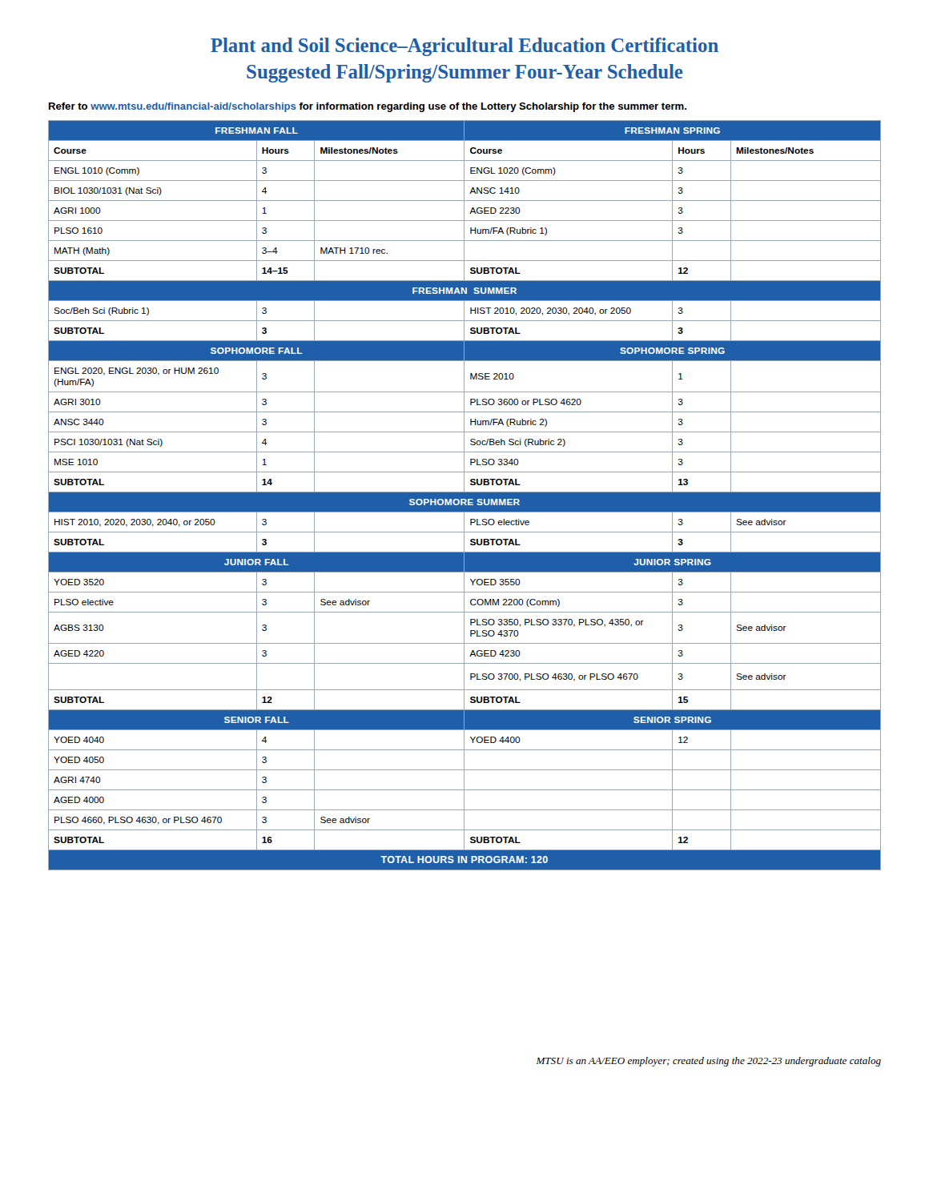Plant and Soil Science–Agricultural Education Certification
Suggested Fall/Spring/Summer Four-Year Schedule
Refer to www.mtsu.edu/financial-aid/scholarships for information regarding use of the Lottery Scholarship for the summer term.
| FRESHMAN FALL | FRESHMAN SPRING |
| Course | Hours | Milestones/Notes | Course | Hours | Milestones/Notes |
| ENGL 1010 (Comm) | 3 | | ENGL 1020 (Comm) | 3 | |
| BIOL 1030/1031 (Nat Sci) | 4 | | ANSC 1410 | 3 | |
| AGRI 1000 | 1 | | AGED 2230 | 3 | |
| PLSO 1610 | 3 | | Hum/FA (Rubric 1) | 3 | |
| MATH (Math) | 3–4 | MATH 1710 rec. | | | |
| SUBTOTAL | 14–15 | | SUBTOTAL | 12 | |
| FRESHMAN SUMMER |
| Soc/Beh Sci (Rubric 1) | 3 | | HIST 2010, 2020, 2030, 2040, or 2050 | 3 | |
| SUBTOTAL | 3 | | SUBTOTAL | 3 | |
| SOPHOMORE FALL | SOPHOMORE SPRING |
| ENGL 2020, ENGL 2030, or HUM 2610 (Hum/FA) | 3 | | MSE 2010 | 1 | |
| AGRI 3010 | 3 | | PLSO 3600 or PLSO 4620 | 3 | |
| ANSC 3440 | 3 | | Hum/FA (Rubric 2) | 3 | |
| PSCI 1030/1031 (Nat Sci) | 4 | | Soc/Beh Sci (Rubric 2) | 3 | |
| MSE 1010 | 1 | | PLSO 3340 | 3 | |
| SUBTOTAL | 14 | | SUBTOTAL | 13 | |
| SOPHOMORE SUMMER |
| HIST 2010, 2020, 2030, 2040, or 2050 | 3 | | PLSO elective | 3 | See advisor |
| SUBTOTAL | 3 | | SUBTOTAL | 3 | |
| JUNIOR FALL | JUNIOR SPRING |
| YOED 3520 | 3 | | YOED 3550 | 3 | |
| PLSO elective | 3 | See advisor | COMM 2200 (Comm) | 3 | |
| AGBS 3130 | 3 | | PLSO 3350, PLSO 3370, PLSO, 4350, or PLSO 4370 | 3 | See advisor |
| AGED 4220 | 3 | | AGED 4230 | 3 | |
| | | | PLSO 3700, PLSO 4630, or PLSO 4670 | 3 | See advisor |
| SUBTOTAL | 12 | | SUBTOTAL | 15 | |
| SENIOR FALL | SENIOR SPRING |
| YOED 4040 | 4 | | YOED 4400 | 12 | |
| YOED 4050 | 3 | | | | |
| AGRI 4740 | 3 | | | | |
| AGED 4000 | 3 | | | | |
| PLSO 4660, PLSO 4630, or PLSO 4670 | 3 | See advisor | | | |
| SUBTOTAL | 16 | | SUBTOTAL | 12 | |
| TOTAL HOURS IN PROGRAM: 120 |
MTSU is an AA/EEO employer; created using the 2022-23 undergraduate catalog